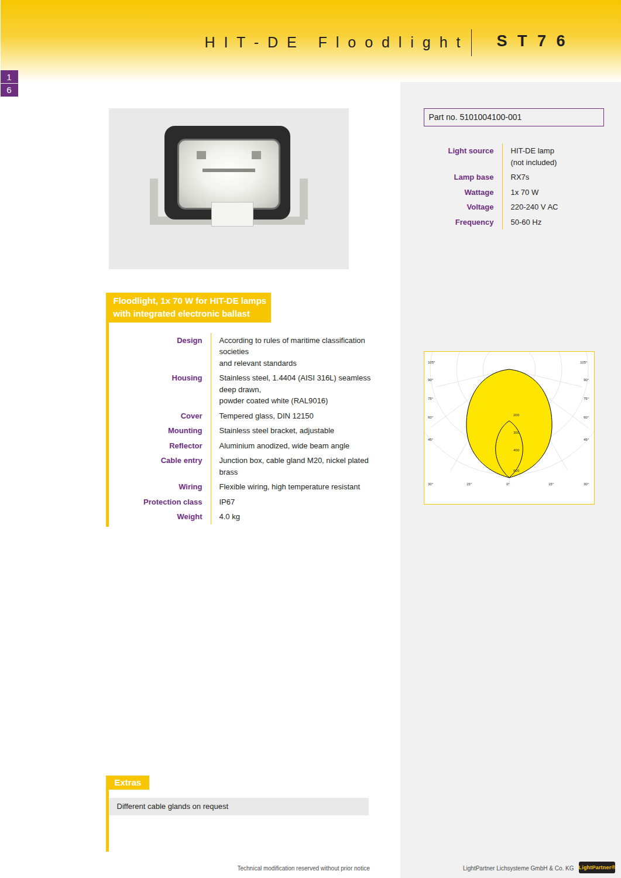H I T - D E F l o o d l i g h t
S T 7 6
1
6
Part no. 5101004100-001
| Light source | HIT-DE lamp (not included) |
| Lamp base | RX7s |
| Wattage | 1x 70 W |
| Voltage | 220-240 V AC |
| Frequency | 50-60 Hz |
105° 105° 90° 90° 75° 75° 60° 60° 45° 45° 30° 30° 15° 15° 0° 200 300 400 600
Floodlight, 1x 70 W for HIT-DE lamps with integrated electronic ballast
| Design | According to rules of maritime classification societies and relevant standards |
| Housing | Stainless steel, 1.4404 (AISI 316L) seamless deep drawn, powder coated white (RAL9016) |
| Cover | Tempered glass, DIN 12150 |
| Mounting | Stainless steel bracket, adjustable |
| Reflector | Aluminium anodized, wide beam angle |
| Cable entry | Junction box, cable gland M20, nickel plated brass |
| Wiring | Flexible wiring, high temperature resistant |
| Protection class | IP67 |
| Weight | 4.0 kg |
Extras
Different cable glands on request
Technical modification reserved without prior notice
LightPartner Lichsysteme GmbH & Co. KG
LightPartner®